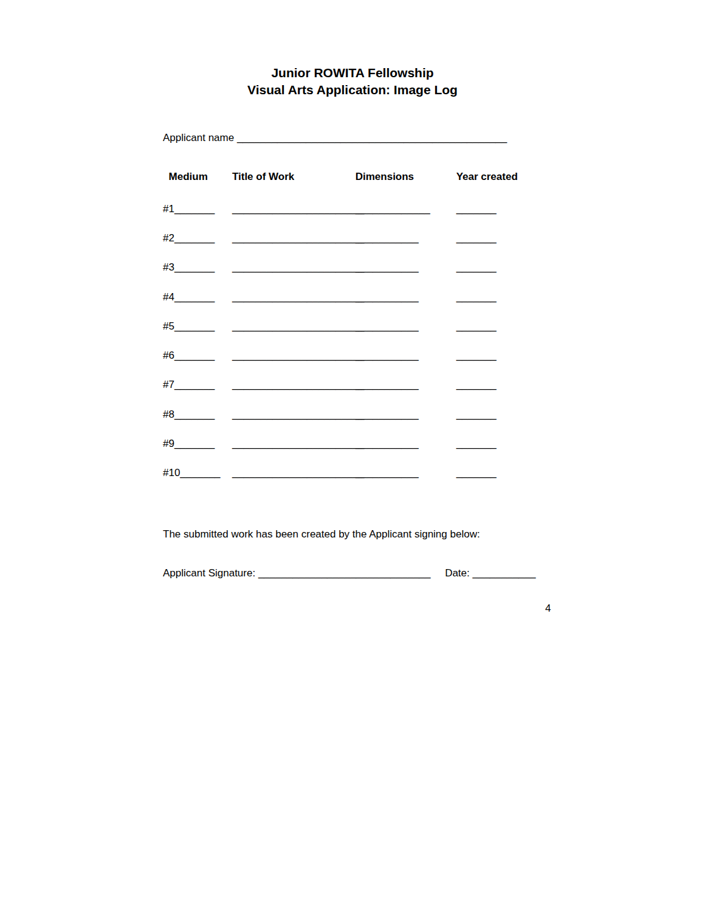Junior ROWITA Fellowship
Visual Arts Application: Image Log
Applicant name _______________________________________________
| Medium | Title of Work | Dimensions | Year created |
| --- | --- | --- | --- |
| #1_______ | _______________________ | _____________ | _______ |
| #2_______ | _______________________ | ___________ | _______ |
| #3_______ | _______________________ | ___________ | _______ |
| #4_______ | _______________________ | ___________ | _______ |
| #5_______ | _______________________ | ___________ | _______ |
| #6_______ | _______________________ | ___________ | _______ |
| #7_______ | _______________________ | ___________ | _______ |
| #8_______ | _______________________ | ___________ | _______ |
| #9_______ | _______________________ | ___________ | _______ |
| #10_______ | ______________________ _ | ___________ | _______ |
The submitted work has been created by the Applicant signing below:
Applicant Signature: ______________________________ Date: ___________
4